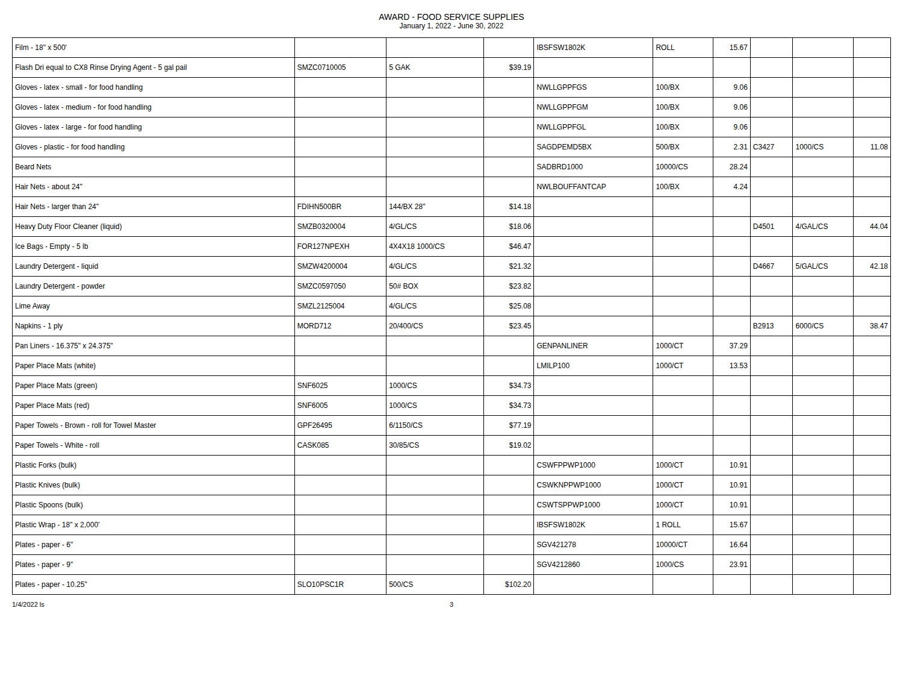AWARD - FOOD SERVICE SUPPLIES
January 1, 2022 - June 30, 2022
| Film - 18" x 500' | | | | IBSFSW1802K | ROLL | 15.67 | | | |
| Flash Dri equal to CX8 Rinse Drying Agent - 5 gal pail | SMZC0710005 | 5 GAK | $39.19 | | | | | | |
| Gloves - latex - small - for food handling | | | | NWLLGPPFGS | 100/BX | 9.06 | | | |
| Gloves - latex - medium - for food handling | | | | NWLLGPPFGM | 100/BX | 9.06 | | | |
| Gloves - latex - large - for food handling | | | | NWLLGPPFGL | 100/BX | 9.06 | | | |
| Gloves - plastic - for food handling | | | | SAGDPEMD5BX | 500/BX | 2.31 | C3427 | 1000/CS | 11.08 |
| Beard Nets | | | | SADBRD1000 | 10000/CS | 28.24 | | | |
| Hair Nets - about 24" | | | | NWLBOUFFANTCAP | 100/BX | 4.24 | | | |
| Hair Nets - larger than 24" | FDIHN500BR | 144/BX 28" | $14.18 | | | | | | |
| Heavy Duty Floor Cleaner (liquid) | SMZB0320004 | 4/GL/CS | $18.06 | | | | D4501 | 4/GAL/CS | 44.04 |
| Ice Bags - Empty - 5 lb | FOR127NPEXH | 4X4X18 1000/CS | $46.47 | | | | | | |
| Laundry Detergent - liquid | SMZW4200004 | 4/GL/CS | $21.32 | | | | D4667 | 5/GAL/CS | 42.18 |
| Laundry Detergent - powder | SMZC0597050 | 50# BOX | $23.82 | | | | | | |
| Lime Away | SMZL2125004 | 4/GL/CS | $25.08 | | | | | | |
| Napkins - 1 ply | MORD712 | 20/400/CS | $23.45 | | | | B2913 | 6000/CS | 38.47 |
| Pan Liners - 16.375" x 24.375" | | | | GENPANLINER | 1000/CT | 37.29 | | | |
| Paper Place Mats (white) | | | | LMILP100 | 1000/CT | 13.53 | | | |
| Paper Place Mats (green) | SNF6025 | 1000/CS | $34.73 | | | | | | |
| Paper Place Mats (red) | SNF6005 | 1000/CS | $34.73 | | | | | | |
| Paper Towels - Brown - roll for Towel Master | GPF26495 | 6/1150/CS | $77.19 | | | | | | |
| Paper Towels - White - roll | CASK085 | 30/85/CS | $19.02 | | | | | | |
| Plastic Forks (bulk) | | | | CSWFPPWP1000 | 1000/CT | 10.91 | | | |
| Plastic Knives (bulk) | | | | CSWKNPPWP1000 | 1000/CT | 10.91 | | | |
| Plastic Spoons (bulk) | | | | CSWTSPPWP1000 | 1000/CT | 10.91 | | | |
| Plastic Wrap - 18" x 2,000' | | | | IBSFSW1802K | 1 ROLL | 15.67 | | | |
| Plates - paper - 6" | | | | SGV421278 | 10000/CT | 16.64 | | | |
| Plates - paper - 9" | | | | SGV4212860 | 1000/CS | 23.91 | | | |
| Plates - paper - 10.25" | SLO10PSC1R | 500/CS | $102.20 | | | | | | |
1/4/2022 ls
3